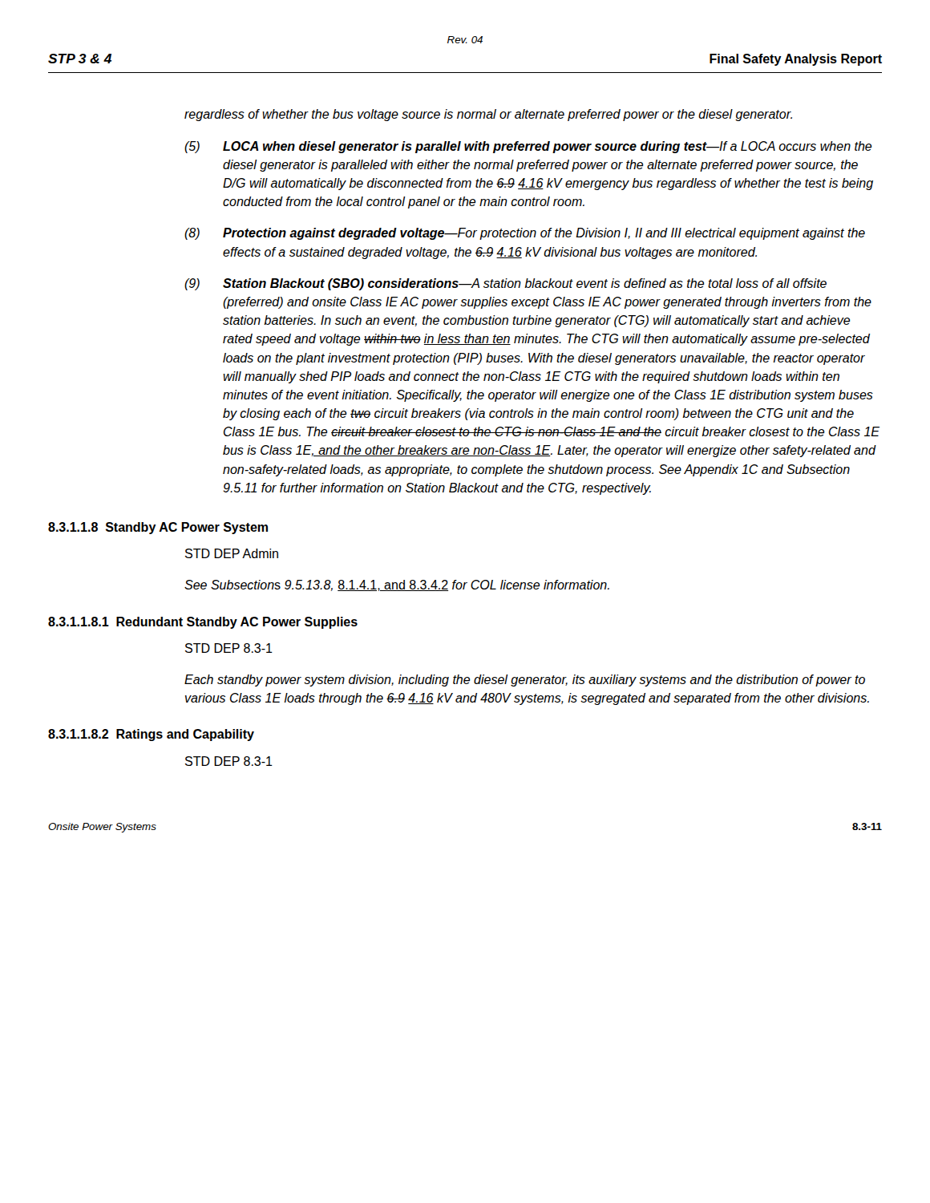Rev. 04
STP 3 & 4
Final Safety Analysis Report
regardless of whether the bus voltage source is normal or alternate preferred power or the diesel generator.
(5)
LOCA when diesel generator is parallel with preferred power source during test—If a LOCA occurs when the diesel generator is paralleled with either the normal preferred power or the alternate preferred power source, the D/G will automatically be disconnected from the 6.9 4.16 kV emergency bus regardless of whether the test is being conducted from the local control panel or the main control room.
(8)
Protection against degraded voltage—For protection of the Division I, II and III electrical equipment against the effects of a sustained degraded voltage, the 6.9 4.16 kV divisional bus voltages are monitored.
(9)
Station Blackout (SBO) considerations—A station blackout event is defined as the total loss of all offsite (preferred) and onsite Class IE AC power supplies except Class IE AC power generated through inverters from the station batteries. In such an event, the combustion turbine generator (CTG) will automatically start and achieve rated speed and voltage within two in less than ten minutes. The CTG will then automatically assume pre-selected loads on the plant investment protection (PIP) buses. With the diesel generators unavailable, the reactor operator will manually shed PIP loads and connect the non-Class 1E CTG with the required shutdown loads within ten minutes of the event initiation. Specifically, the operator will energize one of the Class 1E distribution system buses by closing each of the two circuit breakers (via controls in the main control room) between the CTG unit and the Class 1E bus. The circuit breaker closest to the CTG is non-Class 1E and the circuit breaker closest to the Class 1E bus is Class 1E, and the other breakers are non-Class 1E. Later, the operator will energize other safety-related and non-safety-related loads, as appropriate, to complete the shutdown process. See Appendix 1C and Subsection 9.5.11 for further information on Station Blackout and the CTG, respectively.
8.3.1.1.8 Standby AC Power System
STD DEP Admin
See Subsections 9.5.13.8, 8.1.4.1, and 8.3.4.2 for COL license information.
8.3.1.1.8.1 Redundant Standby AC Power Supplies
STD DEP 8.3-1
Each standby power system division, including the diesel generator, its auxiliary systems and the distribution of power to various Class 1E loads through the 6.9 4.16 kV and 480V systems, is segregated and separated from the other divisions.
8.3.1.1.8.2 Ratings and Capability
STD DEP 8.3-1
Onsite Power Systems
8.3-11